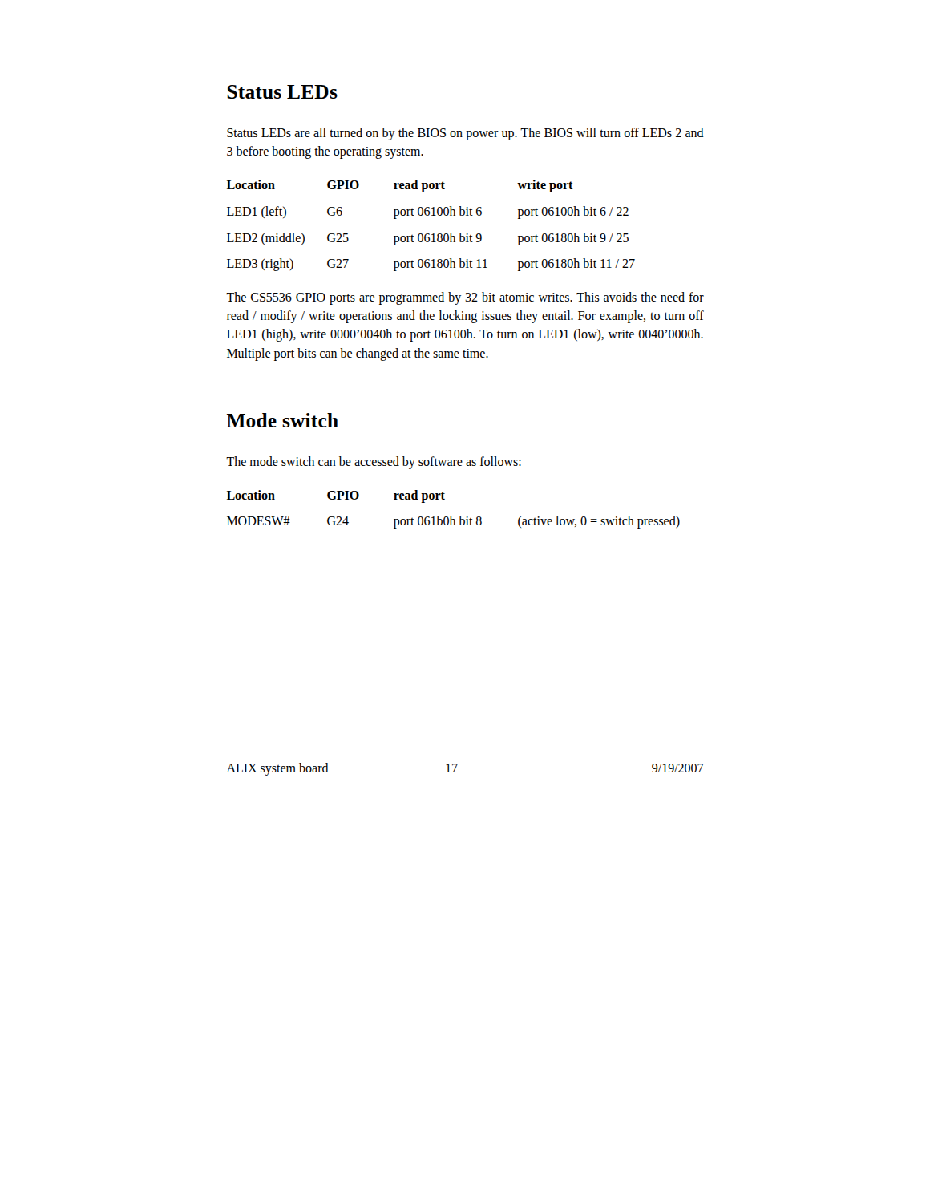Status LEDs
Status LEDs are all turned on by the BIOS on power up. The BIOS will turn off LEDs 2 and 3 before booting the operating system.
| Location | GPIO | read port | write port |
| --- | --- | --- | --- |
| LED1 (left) | G6 | port 06100h bit 6 | port 06100h bit 6 / 22 |
| LED2 (middle) | G25 | port 06180h bit 9 | port 06180h bit 9 / 25 |
| LED3 (right) | G27 | port 06180h bit 11 | port 06180h bit 11 / 27 |
The CS5536 GPIO ports are programmed by 32 bit atomic writes. This avoids the need for read / modify / write operations and the locking issues they entail. For example, to turn off LED1 (high), write 0000’0040h to port 06100h. To turn on LED1 (low), write 0040’0000h. Multiple port bits can be changed at the same time.
Mode switch
The mode switch can be accessed by software as follows:
| Location | GPIO | read port | |
| --- | --- | --- | --- |
| MODESW# | G24 | port 061b0h bit 8 | (active low, 0 = switch pressed) |
ALIX system board
17
9/19/2007